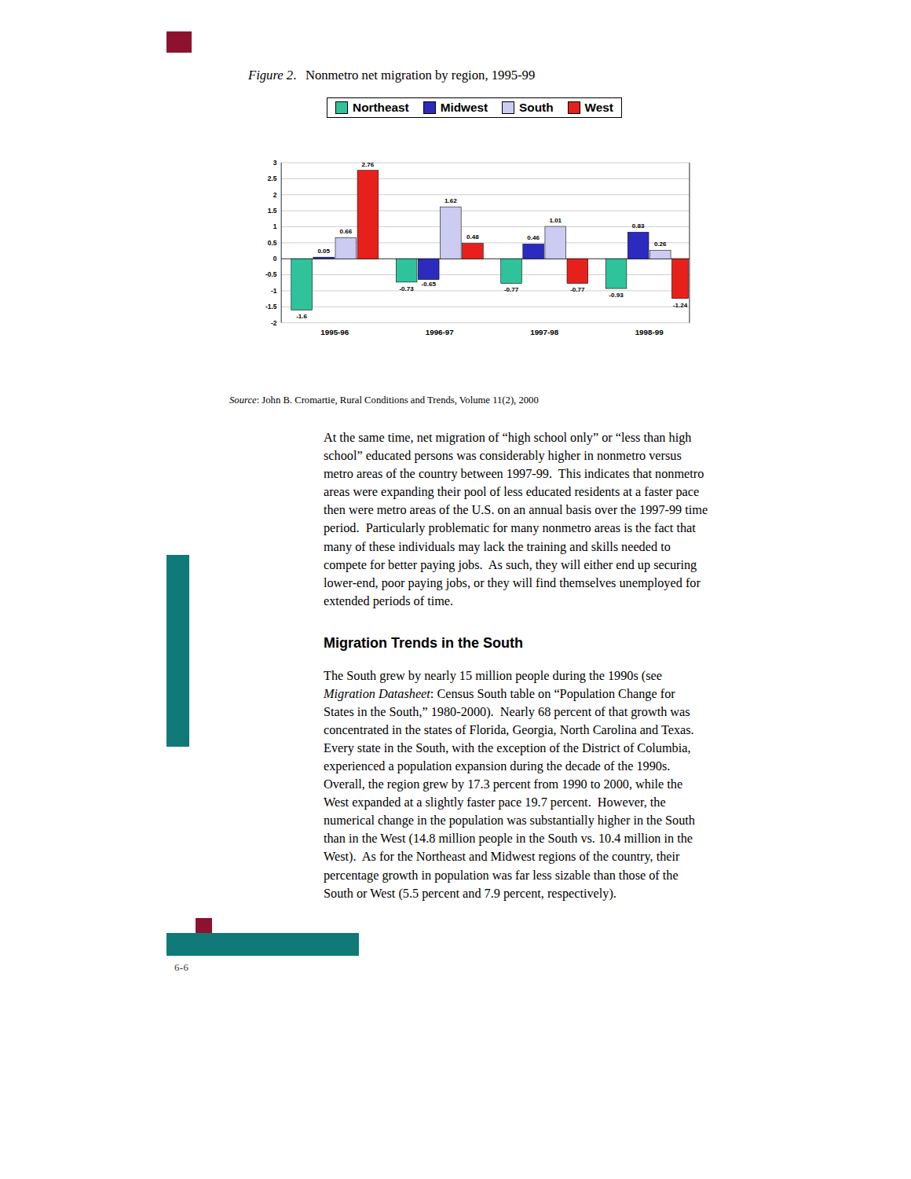6-6
Figure 2.Nonmetro net migration by region, 1995-99
Northeast Midwest South West
3 2.5 2 1.5 1 0.5 0 -0.5 -1 -1.5 -2 -1.6 0.05 0.66 2.76 1995-96 -0.73 -0.65 1.62 0.48 1996-97 -0.77 0.46 1.01 -0.77 1997-98 -0.93 0.83 0.26 -1.24 1998-99
Source: John B. Cromartie, Rural Conditions and Trends, Volume 11(2), 2000
At the same time, net migration of “high school only” or “less than high school” educated persons was considerably higher in nonmetro versus metro areas of the country between 1997-99. This indicates that nonmetro areas were expanding their pool of less educated residents at a faster pace then were metro areas of the U.S. on an annual basis over the 1997-99 time period. Particularly problematic for many nonmetro areas is the fact that many of these individuals may lack the training and skills needed to compete for better paying jobs. As such, they will either end up securing lower-end, poor paying jobs, or they will find themselves unemployed for extended periods of time.
Migration Trends in the South
The South grew by nearly 15 million people during the 1990s (see Migration Datasheet: Census South table on “Population Change for States in the South,” 1980-2000). Nearly 68 percent of that growth was concentrated in the states of Florida, Georgia, North Carolina and Texas. Every state in the South, with the exception of the District of Columbia, experienced a population expansion during the decade of the 1990s. Overall, the region grew by 17.3 percent from 1990 to 2000, while the West expanded at a slightly faster pace 19.7 percent. However, the numerical change in the population was substantially higher in the South than in the West (14.8 million people in the South vs. 10.4 million in the West). As for the Northeast and Midwest regions of the country, their percentage growth in population was far less sizable than those of the South or West (5.5 percent and 7.9 percent, respectively).